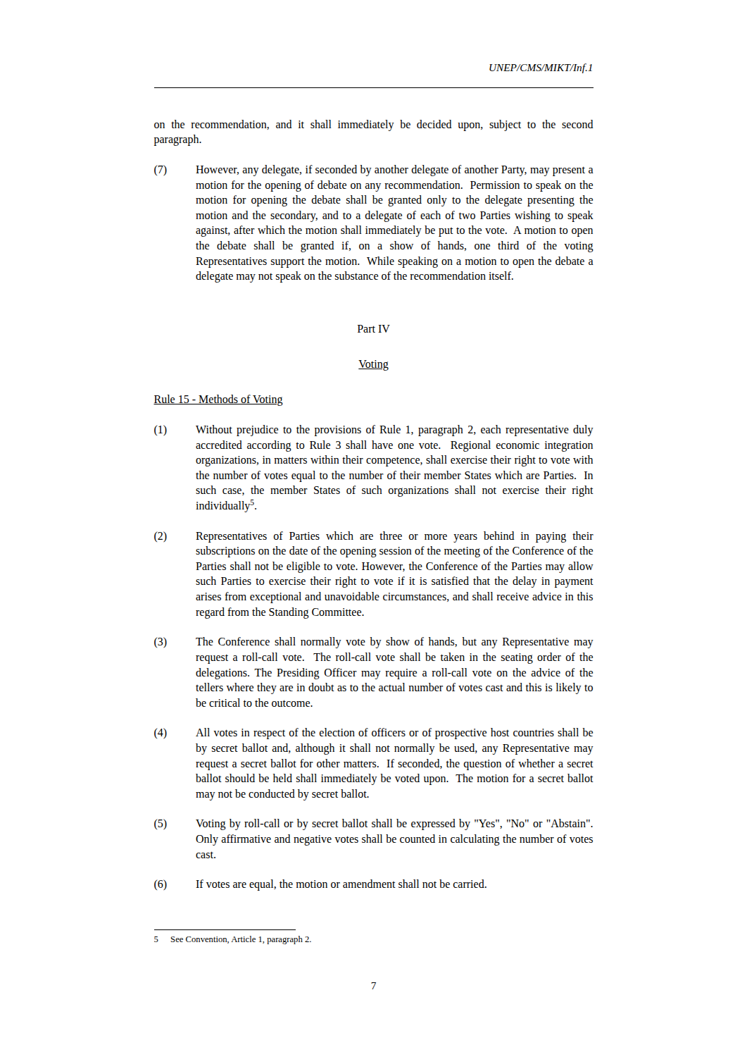UNEP/CMS/MIKT/Inf.1
on the recommendation, and it shall immediately be decided upon, subject to the second paragraph.
(7)
However, any delegate, if seconded by another delegate of another Party, may present a motion for the opening of debate on any recommendation. Permission to speak on the motion for opening the debate shall be granted only to the delegate presenting the motion and the secondary, and to a delegate of each of two Parties wishing to speak against, after which the motion shall immediately be put to the vote. A motion to open the debate shall be granted if, on a show of hands, one third of the voting Representatives support the motion. While speaking on a motion to open the debate a delegate may not speak on the substance of the recommendation itself.
Part IV
Voting
Rule 15 - Methods of Voting
(1)
Without prejudice to the provisions of Rule 1, paragraph 2, each representative duly accredited according to Rule 3 shall have one vote. Regional economic integration organizations, in matters within their competence, shall exercise their right to vote with the number of votes equal to the number of their member States which are Parties. In such case, the member States of such organizations shall not exercise their right individually5.
(2)
Representatives of Parties which are three or more years behind in paying their subscriptions on the date of the opening session of the meeting of the Conference of the Parties shall not be eligible to vote. However, the Conference of the Parties may allow such Parties to exercise their right to vote if it is satisfied that the delay in payment arises from exceptional and unavoidable circumstances, and shall receive advice in this regard from the Standing Committee.
(3)
The Conference shall normally vote by show of hands, but any Representative may request a roll-call vote. The roll-call vote shall be taken in the seating order of the delegations. The Presiding Officer may require a roll-call vote on the advice of the tellers where they are in doubt as to the actual number of votes cast and this is likely to be critical to the outcome.
(4)
All votes in respect of the election of officers or of prospective host countries shall be by secret ballot and, although it shall not normally be used, any Representative may request a secret ballot for other matters. If seconded, the question of whether a secret ballot should be held shall immediately be voted upon. The motion for a secret ballot may not be conducted by secret ballot.
(5)
Voting by roll-call or by secret ballot shall be expressed by "Yes", "No" or "Abstain". Only affirmative and negative votes shall be counted in calculating the number of votes cast.
(6)
If votes are equal, the motion or amendment shall not be carried.
5 See Convention, Article 1, paragraph 2.
7